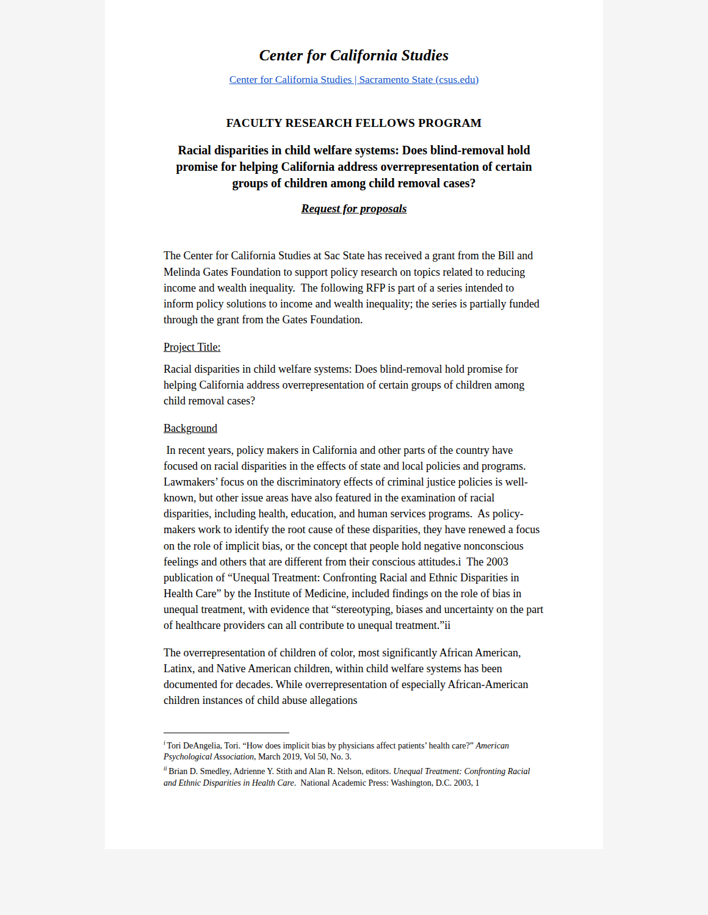Center for California Studies
Center for California Studies | Sacramento State (csus.edu)
FACULTY RESEARCH FELLOWS PROGRAM
Racial disparities in child welfare systems: Does blind-removal hold promise for helping California address overrepresentation of certain groups of children among child removal cases?
Request for proposals
The Center for California Studies at Sac State has received a grant from the Bill and Melinda Gates Foundation to support policy research on topics related to reducing income and wealth inequality. The following RFP is part of a series intended to inform policy solutions to income and wealth inequality; the series is partially funded through the grant from the Gates Foundation.
Project Title:
Racial disparities in child welfare systems: Does blind-removal hold promise for helping California address overrepresentation of certain groups of children among child removal cases?
Background
In recent years, policy makers in California and other parts of the country have focused on racial disparities in the effects of state and local policies and programs. Lawmakers’ focus on the discriminatory effects of criminal justice policies is well-known, but other issue areas have also featured in the examination of racial disparities, including health, education, and human services programs. As policy-makers work to identify the root cause of these disparities, they have renewed a focus on the role of implicit bias, or the concept that people hold negative nonconscious feelings and others that are different from their conscious attitudes.i The 2003 publication of “Unequal Treatment: Confronting Racial and Ethnic Disparities in Health Care” by the Institute of Medicine, included findings on the role of bias in unequal treatment, with evidence that “stereotyping, biases and uncertainty on the part of healthcare providers can all contribute to unequal treatment.”ii
The overrepresentation of children of color, most significantly African American, Latinx, and Native American children, within child welfare systems has been documented for decades. While overrepresentation of especially African-American children instances of child abuse allegations
i Tori DeAngelia, Tori. “How does implicit bias by physicians affect patients’ health care?” American Psychological Association, March 2019, Vol 50, No. 3.
ii Brian D. Smedley, Adrienne Y. Stith and Alan R. Nelson, editors. Unequal Treatment: Confronting Racial and Ethnic Disparities in Health Care. National Academic Press: Washington, D.C. 2003, 1